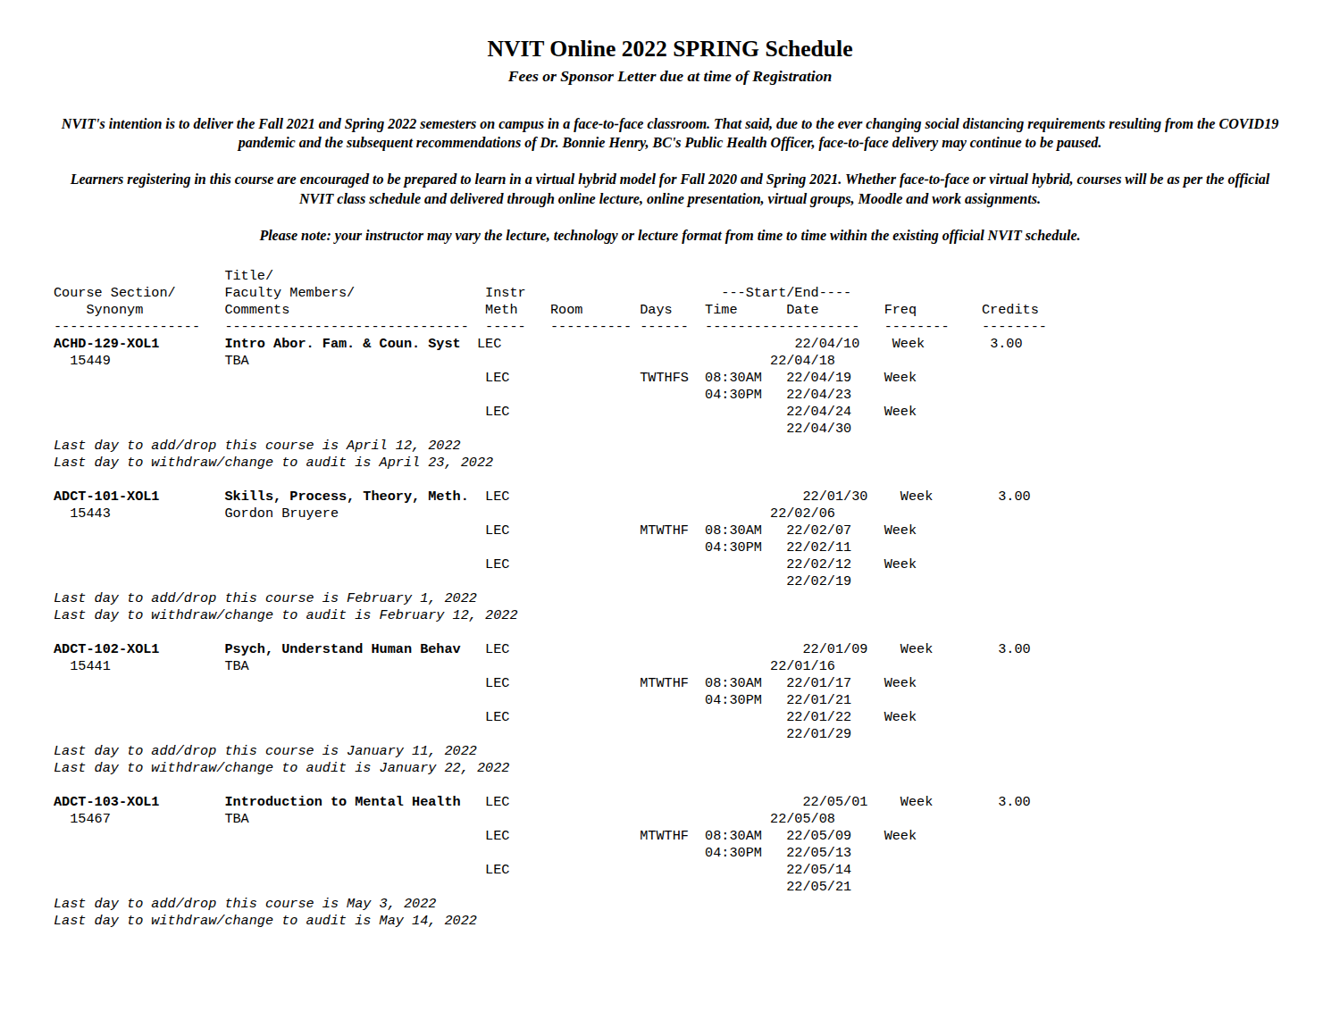NVIT Online 2022 SPRING Schedule
Fees or Sponsor Letter due at time of Registration
NVIT's intention is to deliver the Fall 2021 and Spring 2022 semesters on campus in a face-to-face classroom. That said, due to the ever changing social distancing requirements resulting from the COVID19 pandemic and the subsequent recommendations of Dr. Bonnie Henry, BC's Public Health Officer, face-to-face delivery may continue to be paused.
Learners registering in this course are encouraged to be prepared to learn in a virtual hybrid model for Fall 2020 and Spring 2021. Whether face-to-face or virtual hybrid, courses will be as per the official NVIT class schedule and delivered through online lecture, online presentation, virtual groups, Moodle and work assignments.
Please note: your instructor may vary the lecture, technology or lecture format from time to time within the existing official NVIT schedule.
                     Title/
Course Section/      Faculty Members/                Instr                        ---Start/End----
    Synonym          Comments                        Meth    Room       Days    Time      Date        Freq        Credits
------------------   ------------------------------  -----   ---------- ------  -------------------   --------    --------
ACHD-129-XOL1        Intro Abor. Fam. & Coun. Syst  LEC                                    22/04/10    Week        3.00
  15449              TBA                                                                22/04/18
                                                     LEC                TWTHFS  08:30AM   22/04/19    Week
                                                                                04:30PM   22/04/23
                                                     LEC                                  22/04/24    Week
                                                                                          22/04/30
Last day to add/drop this course is April 12, 2022
Last day to withdraw/change to audit is April 23, 2022

ADCT-101-XOL1        Skills, Process, Theory, Meth.  LEC                                    22/01/30    Week        3.00
  15443              Gordon Bruyere                                                     22/02/06
                                                     LEC                MTWTHF  08:30AM   22/02/07    Week
                                                                                04:30PM   22/02/11
                                                     LEC                                  22/02/12    Week
                                                                                          22/02/19
Last day to add/drop this course is February 1, 2022
Last day to withdraw/change to audit is February 12, 2022

ADCT-102-XOL1        Psych, Understand Human Behav   LEC                                    22/01/09    Week        3.00
  15441              TBA                                                                22/01/16
                                                     LEC                MTWTHF  08:30AM   22/01/17    Week
                                                                                04:30PM   22/01/21
                                                     LEC                                  22/01/22    Week
                                                                                          22/01/29
Last day to add/drop this course is January 11, 2022
Last day to withdraw/change to audit is January 22, 2022

ADCT-103-XOL1        Introduction to Mental Health   LEC                                    22/05/01    Week        3.00
  15467              TBA                                                                22/05/08
                                                     LEC                MTWTHF  08:30AM   22/05/09    Week
                                                                                04:30PM   22/05/13
                                                     LEC                                  22/05/14
                                                                                          22/05/21
Last day to add/drop this course is May 3, 2022
Last day to withdraw/change to audit is May 14, 2022